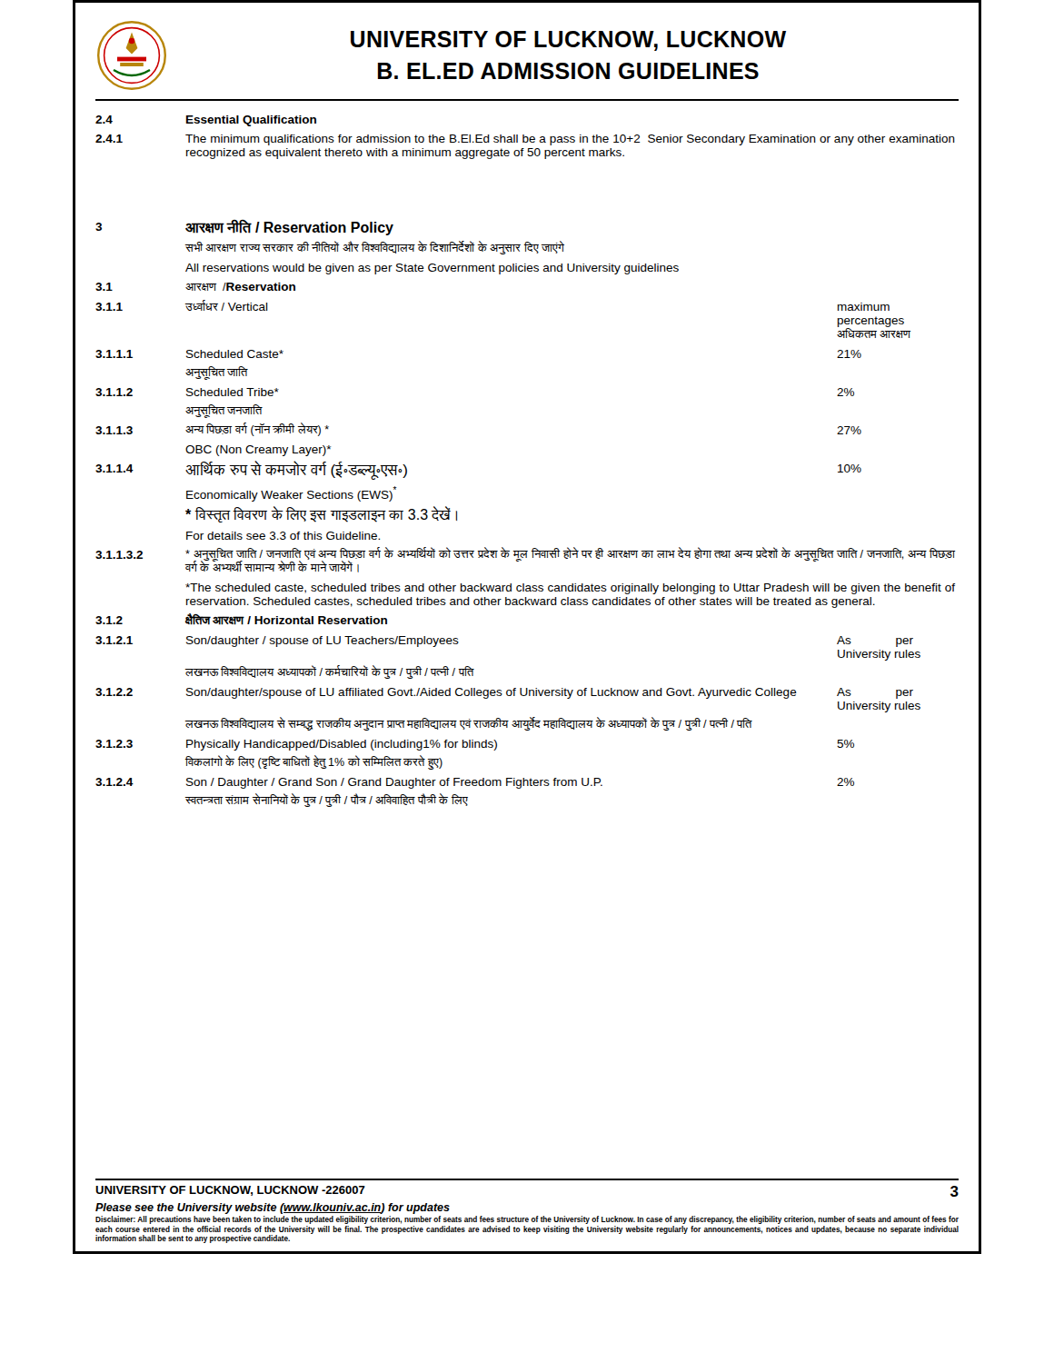UNIVERSITY OF LUCKNOW, LUCKNOW
B. EL.ED ADMISSION GUIDELINES
| 2.4 | Essential Qualification |
| 2.4.1 | The minimum qualifications for admission to the B.El.Ed shall be a pass in the 10+2 Senior Secondary Examination or any other examination recognized as equivalent thereto with a minimum aggregate of 50 percent marks. |
| 3 | आरक्षण नीति / Reservation Policy |
| | सभी आरक्षण राज्य सरकार की नीतियों और विश्वविद्यालय के दिशानिर्देशों के अनुसार दिए जाएंगे |
| | All reservations would be given as per State Government policies and University guidelines |
| 3.1 | आरक्षण / Reservation |
| 3.1.1 | उर्ध्वाधर / Vertical | maximum percentages अधिकतम आरक्षण |
| 3.1.1.1 | Scheduled Caste* | 21% |
| | अनुसूचित जाति | |
| 3.1.1.2 | Scheduled Tribe* | 2% |
| | अनुसूचित जनजाति | |
| 3.1.1.3 | अन्य पिछड़ा वर्ग (नॉन क्रीमी लेयर) * | 27% |
| | OBC (Non Creamy Layer)* | |
| 3.1.1.4 | आर्थिक रुप से कमजोर वर्ग (ई॰डब्ल्यू॰एस॰) | 10% |
| | Economically Weaker Sections (EWS) * |
| | * विस्तृत विवरण के लिए इस गाइडलाइन का 3.3 देखें। |
| | For details see 3.3 of this Guideline. |
| 3.1.1.3.2 | * अनुसूचित जाति / जनजाति एवं अन्य पिछड़ा वर्ग के अभ्यर्थियों को उत्तर प्रदेश के मूल निवासी होने पर ही आरक्षण का लाभ देय होगा तथा अन्य प्रदेशों के अनुसूचित जाति / जनजाति, अन्य पिछड़ा वर्ग के अभ्यर्थी सामान्य श्रेणी के माने जायेंगें। |
| | *The scheduled caste, scheduled tribes and other backward class candidates originally belonging to Uttar Pradesh will be given the benefit of reservation. Scheduled castes, scheduled tribes and other backward class candidates of other states will be treated as general. |
| 3.1.2 | क्षैतिज आरक्षण / Horizontal Reservation |
| 3.1.2.1 | Son/daughter / spouse of LU Teachers/Employees | As per University rules |
| | लखनऊ विश्वविद्यालय अध्यापकों / कर्मचारियों के पुत्र / पुत्री / पत्नी / पति | |
| 3.1.2.2 | Son/daughter/spouse of LU affiliated Govt./Aided Colleges of University of Lucknow and Govt. Ayurvedic College | As per University rules |
| | लखनऊ विश्वविद्यालय से सम्बद्ध राजकीय अनुदान प्राप्त महाविद्यालय एवं राजकीय आयुर्वेद महाविद्यालय के अध्यापकों के पुत्र / पुत्री / पत्नी / पति | |
| 3.1.2.3 | Physically Handicapped/Disabled (including1% for blinds) | 5% |
| | विकलांगो के लिए (दृष्टि बाधितों हेतु 1% को सम्मिलित करते हुए) | |
| 3.1.2.4 | Son / Daughter / Grand Son / Grand Daughter of Freedom Fighters from U.P. | 2% |
| | स्वतन्त्रता संग्राम सेनानियों के पुत्र / पुत्री / पौत्र / अविवाहित पौत्री के लिए | |
UNIVERSITY OF LUCKNOW, LUCKNOW -226007 3
Please see the University website (www.lkouniv.ac.in) for updates
Disclaimer: All precautions have been taken to include the updated eligibility criterion, number of seats and fees structure of the University of Lucknow. In case of any discrepancy, the eligibility criterion, number of seats and amount of fees for each course entered in the official records of the University will be final. The prospective candidates are advised to keep visiting the University website regularly for announcements, notices and updates, because no separate individual information shall be sent to any prospective candidate.